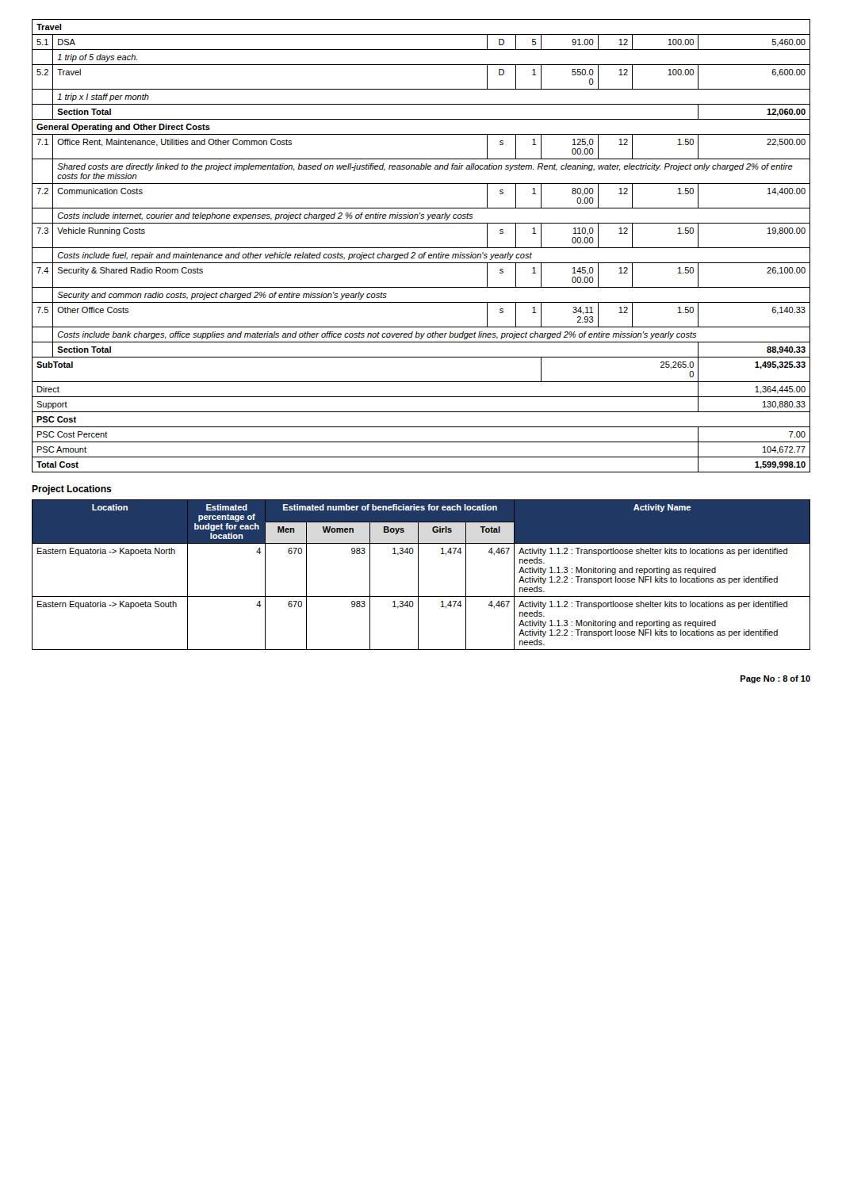| Travel |
| 5.1 | DSA | D | 5 | 91.00 | 12 | 100.00 | 5,460.00 |
| | 1 trip of 5 days each. |
| 5.2 | Travel | D | 1 | 550.0 0 | 12 | 100.00 | 6,600.00 |
| | 1 trip x I staff per month |
| | Section Total | 12,060.00 |
| General Operating and Other Direct Costs |
| 7.1 | Office Rent, Maintenance, Utilities and Other Common Costs | s | 1 | 125,0 00.00 | 12 | 1.50 | 22,500.00 |
| | Shared costs are directly linked to the project implementation, based on well-justified, reasonable and fair allocation system. Rent, cleaning, water, electricity. Project only charged 2% of entire costs for the mission |
| 7.2 | Communication Costs | s | 1 | 80,00 0.00 | 12 | 1.50 | 14,400.00 |
| | Costs include internet, courier and telephone expenses, project charged 2 % of entire mission's yearly costs |
| 7.3 | Vehicle Running Costs | s | 1 | 110,0 00.00 | 12 | 1.50 | 19,800.00 |
| | Costs include fuel, repair and maintenance and other vehicle related costs, project charged 2 of entire mission's yearly cost |
| 7.4 | Security & Shared Radio Room Costs | s | 1 | 145,0 00.00 | 12 | 1.50 | 26,100.00 |
| | Security and common radio costs, project charged 2% of entire mission's yearly costs |
| 7.5 | Other Office Costs | s | 1 | 34,11 2.93 | 12 | 1.50 | 6,140.33 |
| | Costs include bank charges, office supplies and materials and other office costs not covered by other budget lines, project charged 2% of entire mission's yearly costs |
| | Section Total | 88,940.33 |
| SubTotal | 25,265.0 0 | 1,495,325.33 |
| Direct | 1,364,445.00 |
| Support | 130,880.33 |
| PSC Cost |
| PSC Cost Percent | 7.00 |
| PSC Amount | 104,672.77 |
| Total Cost | 1,599,998.10 |
Project Locations
| Location | Estimated percentage of budget for each location | Estimated number of beneficiaries for each location | Activity Name |
| Men | Women | Boys | Girls | Total |
| Eastern Equatoria -> Kapoeta North | 4 | 670 | 983 | 1,340 | 1,474 | 4,467 | Activity 1.1.2 : Transportloose shelter kits to locations as per identified needs. Activity 1.1.3 : Monitoring and reporting as required Activity 1.2.2 : Transport loose NFI kits to locations as per identified needs. |
| Eastern Equatoria -> Kapoeta South | 4 | 670 | 983 | 1,340 | 1,474 | 4,467 | Activity 1.1.2 : Transportloose shelter kits to locations as per identified needs. Activity 1.1.3 : Monitoring and reporting as required Activity 1.2.2 : Transport loose NFI kits to locations as per identified needs. |
Page No : 8 of 10